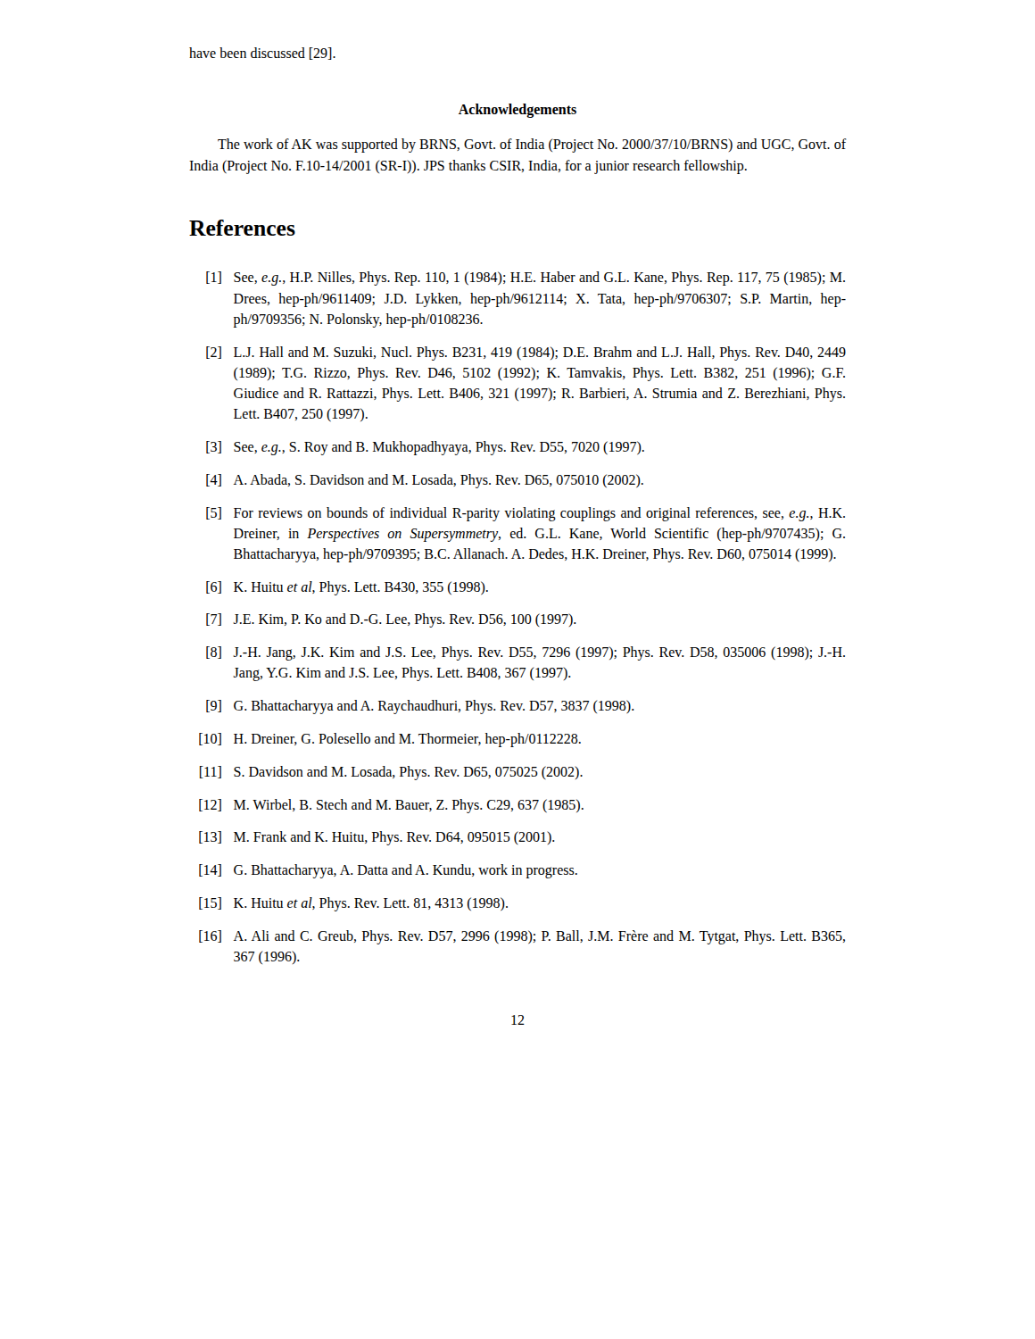have been discussed [29].
Acknowledgements
The work of AK was supported by BRNS, Govt. of India (Project No. 2000/37/10/BRNS) and UGC, Govt. of India (Project No. F.10-14/2001 (SR-I)). JPS thanks CSIR, India, for a junior research fellowship.
References
[1] See, e.g., H.P. Nilles, Phys. Rep. 110, 1 (1984); H.E. Haber and G.L. Kane, Phys. Rep. 117, 75 (1985); M. Drees, hep-ph/9611409; J.D. Lykken, hep-ph/9612114; X. Tata, hep-ph/9706307; S.P. Martin, hep-ph/9709356; N. Polonsky, hep-ph/0108236.
[2] L.J. Hall and M. Suzuki, Nucl. Phys. B231, 419 (1984); D.E. Brahm and L.J. Hall, Phys. Rev. D40, 2449 (1989); T.G. Rizzo, Phys. Rev. D46, 5102 (1992); K. Tamvakis, Phys. Lett. B382, 251 (1996); G.F. Giudice and R. Rattazzi, Phys. Lett. B406, 321 (1997); R. Barbieri, A. Strumia and Z. Berezhiani, Phys. Lett. B407, 250 (1997).
[3] See, e.g., S. Roy and B. Mukhopadhyaya, Phys. Rev. D55, 7020 (1997).
[4] A. Abada, S. Davidson and M. Losada, Phys. Rev. D65, 075010 (2002).
[5] For reviews on bounds of individual R-parity violating couplings and original references, see, e.g., H.K. Dreiner, in Perspectives on Supersymmetry, ed. G.L. Kane, World Scientific (hep-ph/9707435); G. Bhattacharyya, hep-ph/9709395; B.C. Allanach. A. Dedes, H.K. Dreiner, Phys. Rev. D60, 075014 (1999).
[6] K. Huitu et al, Phys. Lett. B430, 355 (1998).
[7] J.E. Kim, P. Ko and D.-G. Lee, Phys. Rev. D56, 100 (1997).
[8] J.-H. Jang, J.K. Kim and J.S. Lee, Phys. Rev. D55, 7296 (1997); Phys. Rev. D58, 035006 (1998); J.-H. Jang, Y.G. Kim and J.S. Lee, Phys. Lett. B408, 367 (1997).
[9] G. Bhattacharyya and A. Raychaudhuri, Phys. Rev. D57, 3837 (1998).
[10] H. Dreiner, G. Polesello and M. Thormeier, hep-ph/0112228.
[11] S. Davidson and M. Losada, Phys. Rev. D65, 075025 (2002).
[12] M. Wirbel, B. Stech and M. Bauer, Z. Phys. C29, 637 (1985).
[13] M. Frank and K. Huitu, Phys. Rev. D64, 095015 (2001).
[14] G. Bhattacharyya, A. Datta and A. Kundu, work in progress.
[15] K. Huitu et al, Phys. Rev. Lett. 81, 4313 (1998).
[16] A. Ali and C. Greub, Phys. Rev. D57, 2996 (1998); P. Ball, J.M. Frère and M. Tytgat, Phys. Lett. B365, 367 (1996).
12